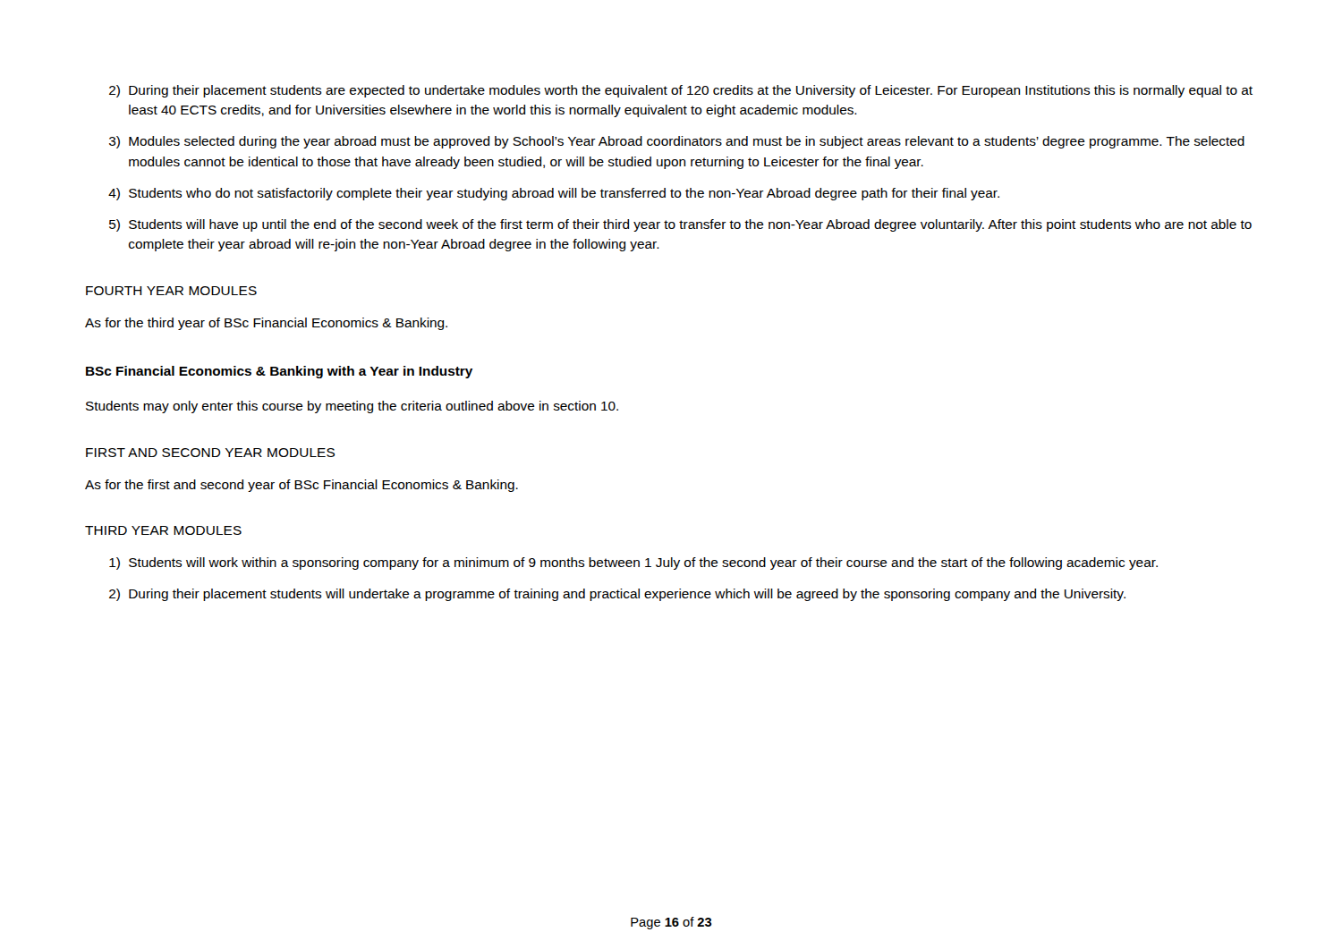During their placement students are expected to undertake modules worth the equivalent of 120 credits at the University of Leicester. For European Institutions this is normally equal to at least 40 ECTS credits, and for Universities elsewhere in the world this is normally equivalent to eight academic modules.
Modules selected during the year abroad must be approved by School’s Year Abroad coordinators and must be in subject areas relevant to a students’ degree programme. The selected modules cannot be identical to those that have already been studied, or will be studied upon returning to Leicester for the final year.
Students who do not satisfactorily complete their year studying abroad will be transferred to the non-Year Abroad degree path for their final year.
Students will have up until the end of the second week of the first term of their third year to transfer to the non-Year Abroad degree voluntarily. After this point students who are not able to complete their year abroad will re-join the non-Year Abroad degree in the following year.
FOURTH YEAR MODULES
As for the third year of BSc Financial Economics & Banking.
BSc Financial Economics & Banking with a Year in Industry
Students may only enter this course by meeting the criteria outlined above in section 10.
FIRST AND SECOND YEAR MODULES
As for the first and second year of BSc Financial Economics & Banking.
THIRD YEAR MODULES
Students will work within a sponsoring company for a minimum of 9 months between 1 July of the second year of their course and the start of the following academic year.
During their placement students will undertake a programme of training and practical experience which will be agreed by the sponsoring company and the University.
Page 16 of 23